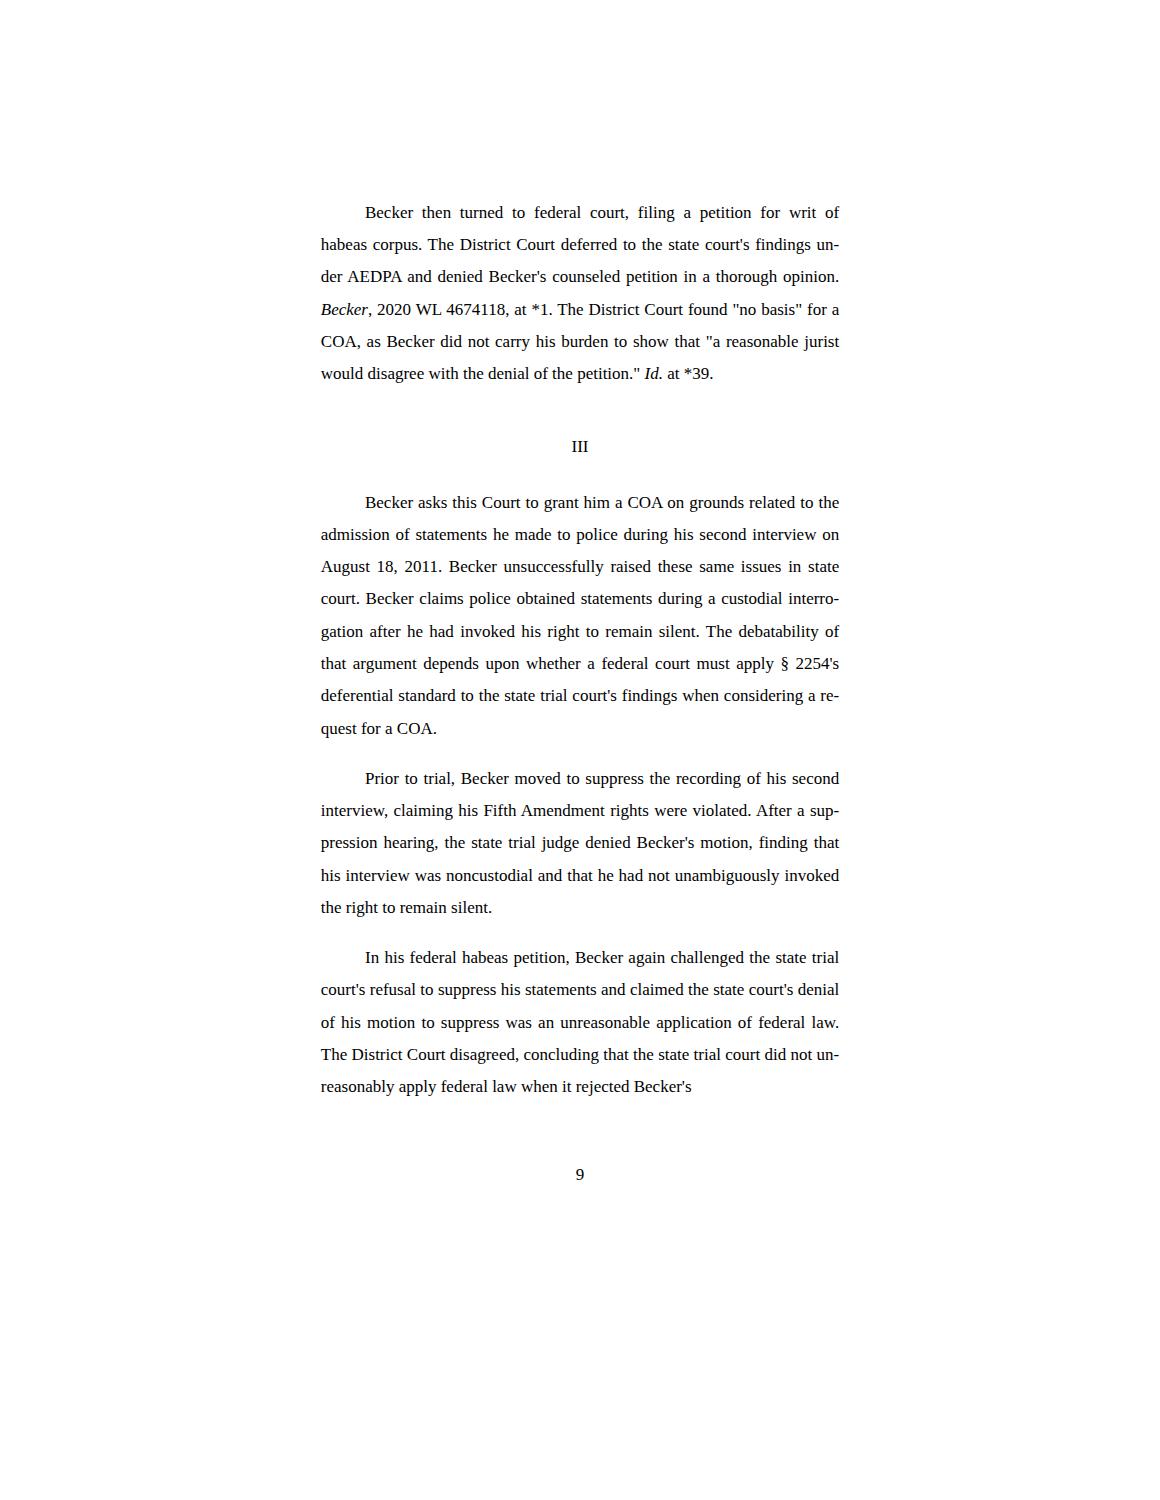Becker then turned to federal court, filing a petition for writ of habeas corpus. The District Court deferred to the state court's findings under AEDPA and denied Becker's counseled petition in a thorough opinion. Becker, 2020 WL 4674118, at *1. The District Court found "no basis" for a COA, as Becker did not carry his burden to show that "a reasonable jurist would disagree with the denial of the petition." Id. at *39.
III
Becker asks this Court to grant him a COA on grounds related to the admission of statements he made to police during his second interview on August 18, 2011. Becker unsuccessfully raised these same issues in state court. Becker claims police obtained statements during a custodial interrogation after he had invoked his right to remain silent. The debatability of that argument depends upon whether a federal court must apply § 2254's deferential standard to the state trial court's findings when considering a request for a COA.
Prior to trial, Becker moved to suppress the recording of his second interview, claiming his Fifth Amendment rights were violated. After a suppression hearing, the state trial judge denied Becker's motion, finding that his interview was noncustodial and that he had not unambiguously invoked the right to remain silent.
In his federal habeas petition, Becker again challenged the state trial court's refusal to suppress his statements and claimed the state court's denial of his motion to suppress was an unreasonable application of federal law. The District Court disagreed, concluding that the state trial court did not unreasonably apply federal law when it rejected Becker's
9